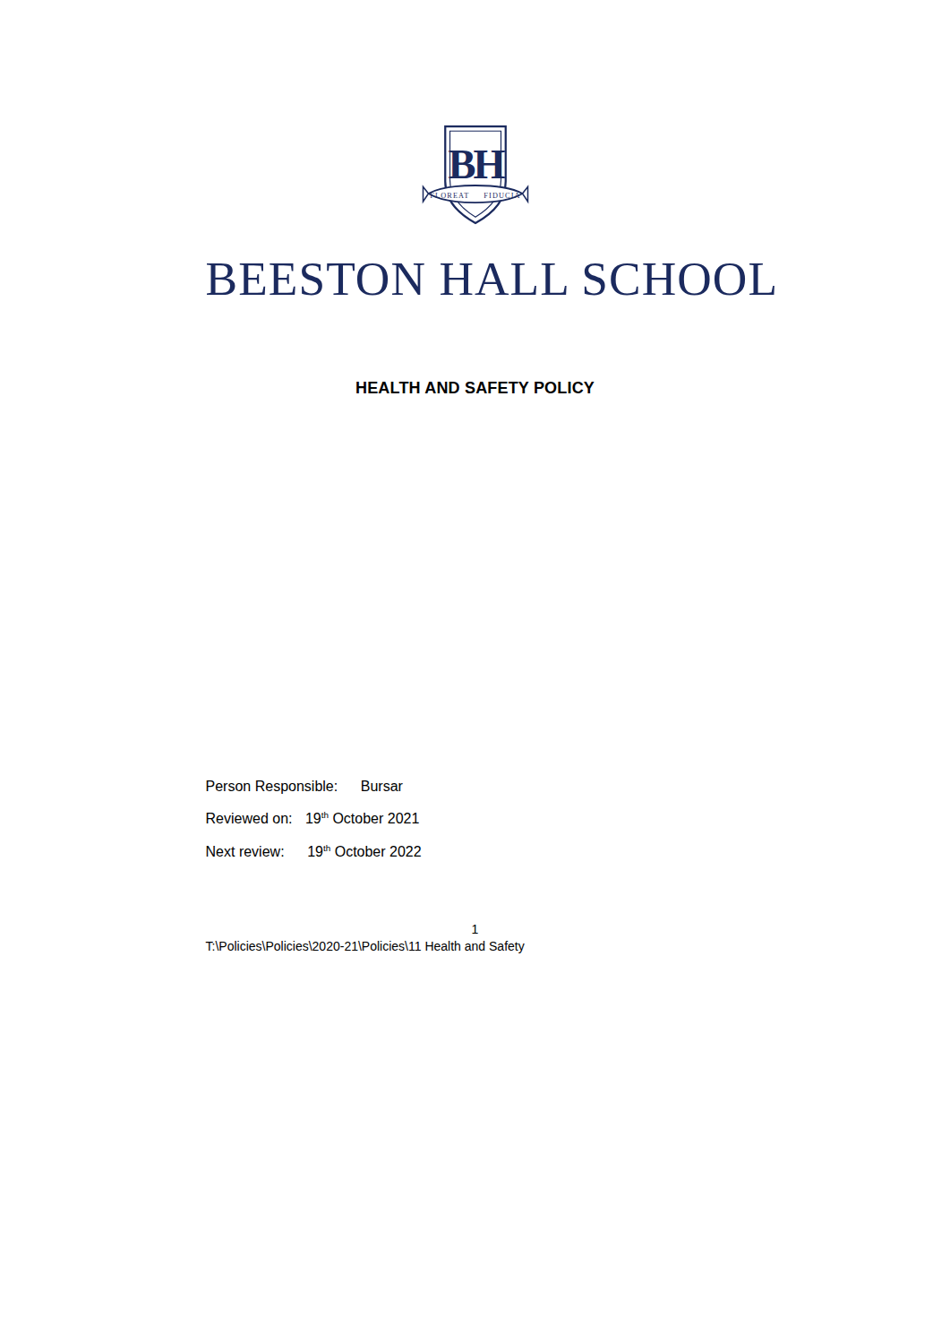BH FLOREAT FIDUCIA
BEESTON HALL SCHOOL
HEALTH AND SAFETY POLICY
Person Responsible: Bursar
Reviewed on: 19th October 2021
Next review: 19th October 2022
1
T:\Policies\Policies\2020-21\Policies\11 Health and Safety